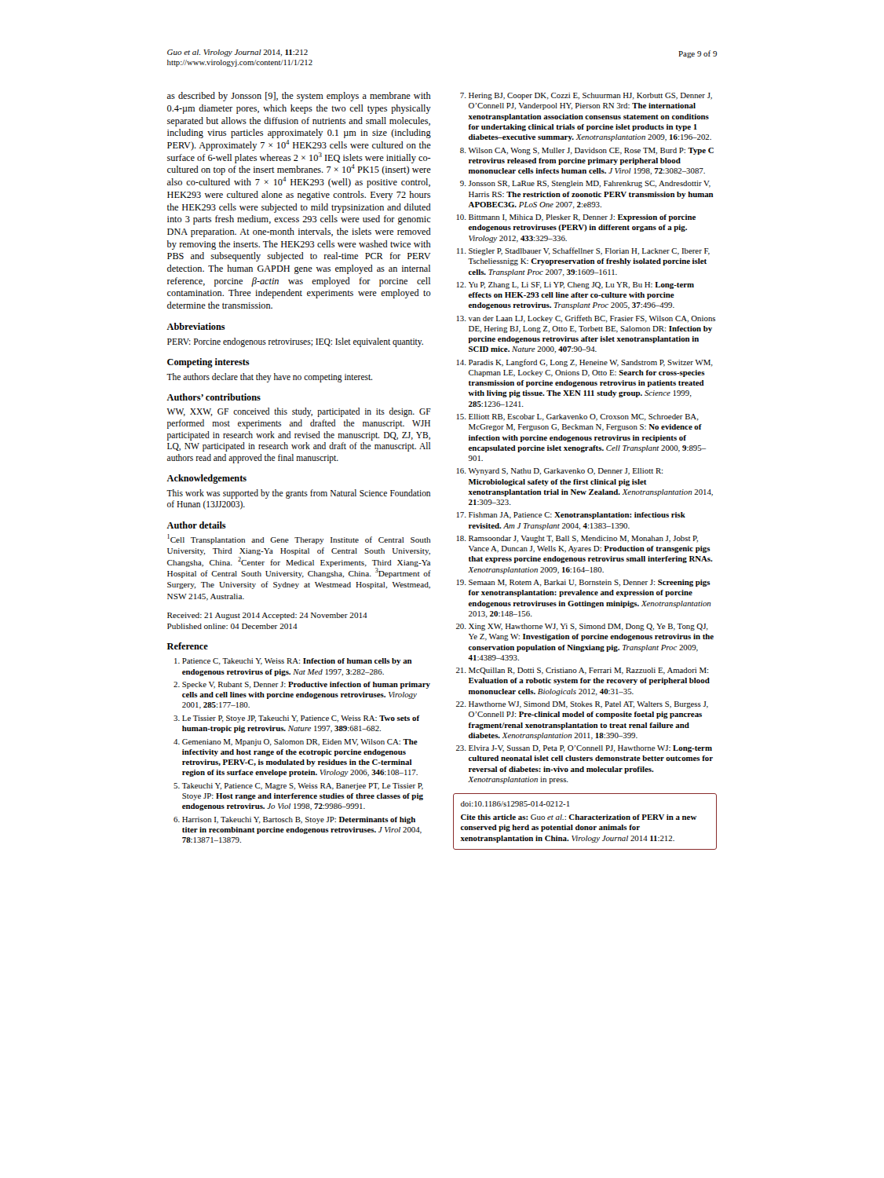Guo et al. Virology Journal 2014, 11:212
http://www.virologyj.com/content/11/1/212
Page 9 of 9
as described by Jonsson [9], the system employs a membrane with 0.4-µm diameter pores, which keeps the two cell types physically separated but allows the diffusion of nutrients and small molecules, including virus particles approximately 0.1 µm in size (including PERV). Approximately 7 × 104 HEK293 cells were cultured on the surface of 6-well plates whereas 2 × 103 IEQ islets were initially co-cultured on top of the insert membranes. 7 × 104 PK15 (insert) were also co-cultured with 7 × 104 HEK293 (well) as positive control, HEK293 were cultured alone as negative controls. Every 72 hours the HEK293 cells were subjected to mild trypsinization and diluted into 3 parts fresh medium, excess 293 cells were used for genomic DNA preparation. At one-month intervals, the islets were removed by removing the inserts. The HEK293 cells were washed twice with PBS and subsequently subjected to real-time PCR for PERV detection. The human GAPDH gene was employed as an internal reference, porcine β-actin was employed for porcine cell contamination. Three independent experiments were employed to determine the transmission.
Abbreviations
PERV: Porcine endogenous retroviruses; IEQ: Islet equivalent quantity.
Competing interests
The authors declare that they have no competing interest.
Authors’ contributions
WW, XXW, GF conceived this study, participated in its design. GF performed most experiments and drafted the manuscript. WJH participated in research work and revised the manuscript. DQ, ZJ, YB, LQ, NW participated in research work and draft of the manuscript. All authors read and approved the final manuscript.
Acknowledgements
This work was supported by the grants from Natural Science Foundation of Hunan (13JJ2003).
Author details
1Cell Transplantation and Gene Therapy Institute of Central South University, Third Xiang-Ya Hospital of Central South University, Changsha, China. 2Center for Medical Experiments, Third Xiang-Ya Hospital of Central South University, Changsha, China. 3Department of Surgery, The University of Sydney at Westmead Hospital, Westmead, NSW 2145, Australia.
Received: 21 August 2014 Accepted: 24 November 2014
Published online: 04 December 2014
Reference
Patience C, Takeuchi Y, Weiss RA: Infection of human cells by an endogenous retrovirus of pigs. Nat Med 1997, 3:282–286.
Specke V, Rubant S, Denner J: Productive infection of human primary cells and cell lines with porcine endogenous retroviruses. Virology 2001, 285:177–180.
Le Tissier P, Stoye JP, Takeuchi Y, Patience C, Weiss RA: Two sets of human-tropic pig retrovirus. Nature 1997, 389:681–682.
Gemeniano M, Mpanju O, Salomon DR, Eiden MV, Wilson CA: The infectivity and host range of the ecotropic porcine endogenous retrovirus, PERV-C, is modulated by residues in the C-terminal region of its surface envelope protein. Virology 2006, 346:108–117.
Takeuchi Y, Patience C, Magre S, Weiss RA, Banerjee PT, Le Tissier P, Stoye JP: Host range and interference studies of three classes of pig endogenous retrovirus. Jo Viol 1998, 72:9986–9991.
Harrison I, Takeuchi Y, Bartosch B, Stoye JP: Determinants of high titer in recombinant porcine endogenous retroviruses. J Virol 2004, 78:13871–13879.
Hering BJ, Cooper DK, Cozzi E, Schuurman HJ, Korbutt GS, Denner J, O’Connell PJ, Vanderpool HY, Pierson RN 3rd: The international xenotransplantation association consensus statement on conditions for undertaking clinical trials of porcine islet products in type 1 diabetes–executive summary. Xenotransplantation 2009, 16:196–202.
Wilson CA, Wong S, Muller J, Davidson CE, Rose TM, Burd P: Type C retrovirus released from porcine primary peripheral blood mononuclear cells infects human cells. J Virol 1998, 72:3082–3087.
Jonsson SR, LaRue RS, Stenglein MD, Fahrenkrug SC, Andresdottir V, Harris RS: The restriction of zoonotic PERV transmission by human APOBEC3G. PLoS One 2007, 2:e893.
Bittmann I, Mihica D, Plesker R, Denner J: Expression of porcine endogenous retroviruses (PERV) in different organs of a pig. Virology 2012, 433:329–336.
Stiegler P, Stadlbauer V, Schaffellner S, Florian H, Lackner C, Iberer F, Tscheliessnigg K: Cryopreservation of freshly isolated porcine islet cells. Transplant Proc 2007, 39:1609–1611.
Yu P, Zhang L, Li SF, Li YP, Cheng JQ, Lu YR, Bu H: Long-term effects on HEK-293 cell line after co-culture with porcine endogenous retrovirus. Transplant Proc 2005, 37:496–499.
van der Laan LJ, Lockey C, Griffeth BC, Frasier FS, Wilson CA, Onions DE, Hering BJ, Long Z, Otto E, Torbett BE, Salomon DR: Infection by porcine endogenous retrovirus after islet xenotransplantation in SCID mice. Nature 2000, 407:90–94.
Paradis K, Langford G, Long Z, Heneine W, Sandstrom P, Switzer WM, Chapman LE, Lockey C, Onions D, Otto E: Search for cross-species transmission of porcine endogenous retrovirus in patients treated with living pig tissue. The XEN 111 study group. Science 1999, 285:1236–1241.
Elliott RB, Escobar L, Garkavenko O, Croxson MC, Schroeder BA, McGregor M, Ferguson G, Beckman N, Ferguson S: No evidence of infection with porcine endogenous retrovirus in recipients of encapsulated porcine islet xenografts. Cell Transplant 2000, 9:895–901.
Wynyard S, Nathu D, Garkavenko O, Denner J, Elliott R: Microbiological safety of the first clinical pig islet xenotransplantation trial in New Zealand. Xenotransplantation 2014, 21:309–323.
Fishman JA, Patience C: Xenotransplantation: infectious risk revisited. Am J Transplant 2004, 4:1383–1390.
Ramsoondar J, Vaught T, Ball S, Mendicino M, Monahan J, Jobst P, Vance A, Duncan J, Wells K, Ayares D: Production of transgenic pigs that express porcine endogenous retrovirus small interfering RNAs. Xenotransplantation 2009, 16:164–180.
Semaan M, Rotem A, Barkai U, Bornstein S, Denner J: Screening pigs for xenotransplantation: prevalence and expression of porcine endogenous retroviruses in Gottingen minipigs. Xenotransplantation 2013, 20:148–156.
Xing XW, Hawthorne WJ, Yi S, Simond DM, Dong Q, Ye B, Tong QJ, Ye Z, Wang W: Investigation of porcine endogenous retrovirus in the conservation population of Ningxiang pig. Transplant Proc 2009, 41:4389–4393.
McQuillan R, Dotti S, Cristiano A, Ferrari M, Razzuoli E, Amadori M: Evaluation of a robotic system for the recovery of peripheral blood mononuclear cells. Biologicals 2012, 40:31–35.
Hawthorne WJ, Simond DM, Stokes R, Patel AT, Walters S, Burgess J, O’Connell PJ: Pre-clinical model of composite foetal pig pancreas fragment/renal xenotransplantation to treat renal failure and diabetes. Xenotransplantation 2011, 18:390–399.
Elvira J-V, Sussan D, Peta P, O’Connell PJ, Hawthorne WJ: Long-term cultured neonatal islet cell clusters demonstrate better outcomes for reversal of diabetes: in-vivo and molecular profiles. Xenotransplantation in press.
doi:10.1186/s12985-014-0212-1
Cite this article as: Guo et al.: Characterization of PERV in a new conserved pig herd as potential donor animals for xenotransplantation in China. Virology Journal 2014 11:212.